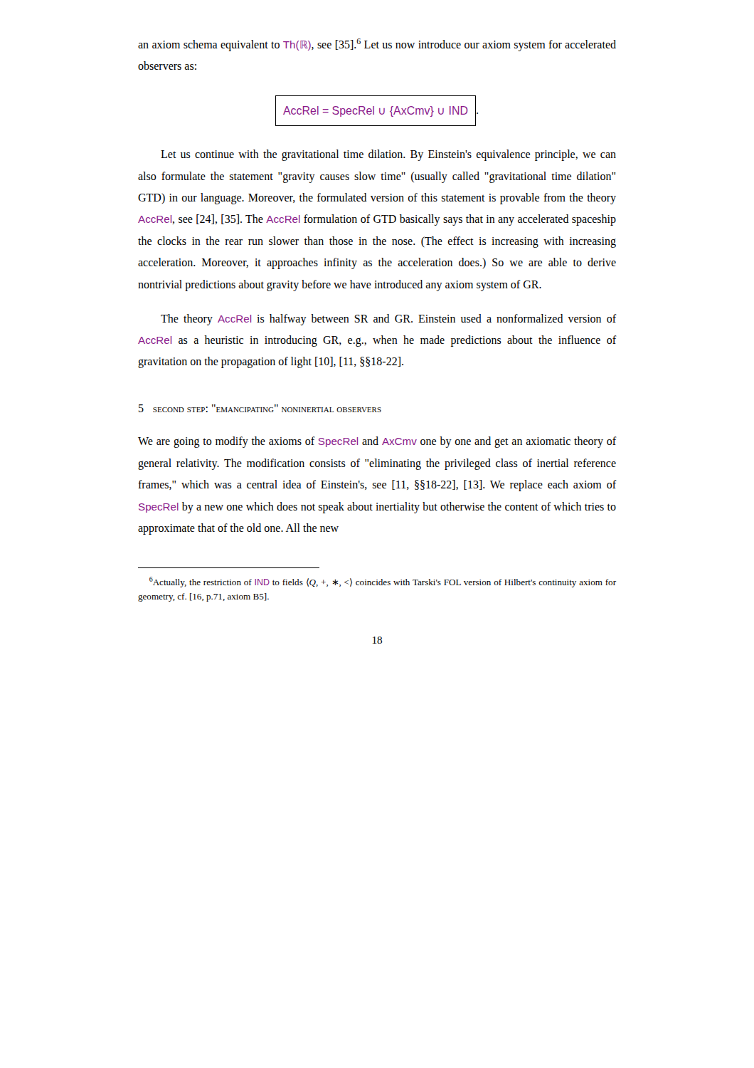an axiom schema equivalent to Th(ℝ), see [35].6 Let us now introduce our axiom system for accelerated observers as:
AccRel = SpecRel ∪ {AxCmv} ∪ IND.
Let us continue with the gravitational time dilation. By Einstein's equivalence principle, we can also formulate the statement "gravity causes slow time" (usually called "gravitational time dilation" GTD) in our language. Moreover, the formulated version of this statement is provable from the theory AccRel, see [24], [35]. The AccRel formulation of GTD basically says that in any accelerated spaceship the clocks in the rear run slower than those in the nose. (The effect is increasing with increasing acceleration. Moreover, it approaches infinity as the acceleration does.) So we are able to derive nontrivial predictions about gravity before we have introduced any axiom system of GR.
The theory AccRel is halfway between SR and GR. Einstein used a nonformalized version of AccRel as a heuristic in introducing GR, e.g., when he made predictions about the influence of gravitation on the propagation of light [10], [11, §§18-22].
5second step: "emancipating" noninertial observers
We are going to modify the axioms of SpecRel and AxCmv one by one and get an axiomatic theory of general relativity. The modification consists of "eliminating the privileged class of inertial reference frames," which was a central idea of Einstein's, see [11, §§18-22], [13]. We replace each axiom of SpecRel by a new one which does not speak about inertiality but otherwise the content of which tries to approximate that of the old one. All the new
6Actually, the restriction of IND to fields ⟨Q, +, ∗, <⟩ coincides with Tarski's FOL version of Hilbert's continuity axiom for geometry, cf. [16, p.71, axiom B5].
18